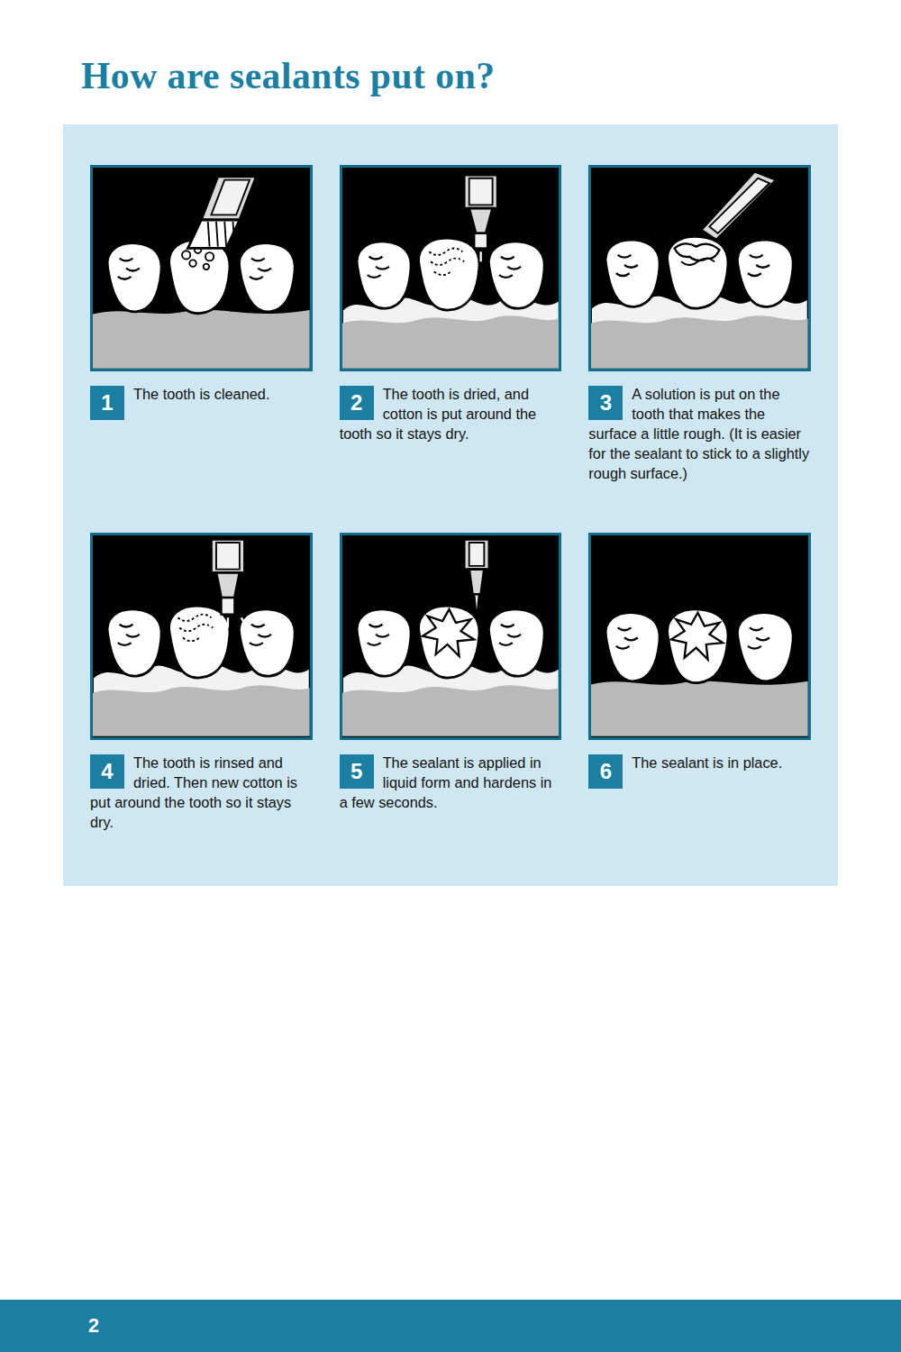How are sealants put on?
1
The tooth is cleaned.
2
The tooth is dried, and cotton is put around the tooth so it stays dry.
3
A solution is put on the tooth that makes the surface a little rough. (It is easier for the sealant to stick to a slightly rough surface.)
4
The tooth is rinsed and dried. Then new cotton is put around the tooth so it stays dry.
5
The sealant is applied in liquid form and hardens in a few seconds.
6
The sealant is in place.
2